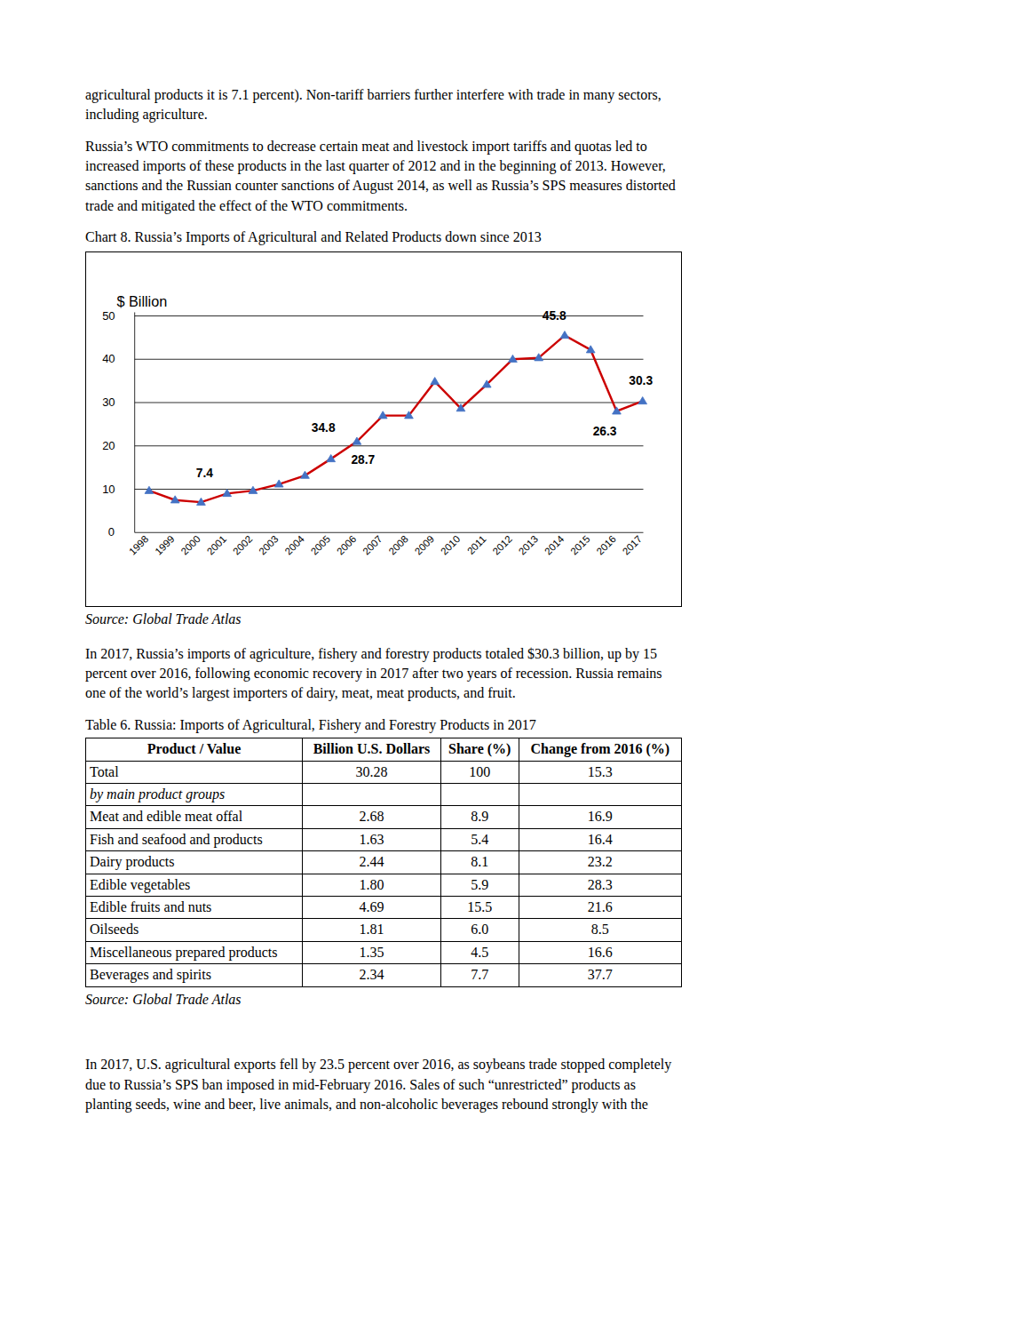agricultural products it is 7.1 percent). Non-tariff barriers further interfere with trade in many sectors, including agriculture.
Russia’s WTO commitments to decrease certain meat and livestock import tariffs and quotas led to increased imports of these products in the last quarter of 2012 and in the beginning of 2013. However, sanctions and the Russian counter sanctions of August 2014, as well as Russia’s SPS measures distorted trade and mitigated the effect of the WTO commitments.
Chart 8. Russia’s Imports of Agricultural and Related Products down since 2013
$ Billion 50 40 30 20 10 0 7.4 34.8 28.7 45.8 26.3 30.3 1998 1999 2000 2001 2002 2003 2004 2005 2006 2007 2008 2009 2010 2011 2012 2013 2014 2015 2016 2017
Source: Global Trade Atlas
In 2017, Russia’s imports of agriculture, fishery and forestry products totaled $30.3 billion, up by 15 percent over 2016, following economic recovery in 2017 after two years of recession. Russia remains one of the world’s largest importers of dairy, meat, meat products, and fruit.
Table 6. Russia: Imports of Agricultural, Fishery and Forestry Products in 2017
| Product / Value | Billion U.S. Dollars | Share (%) | Change from 2016 (%) |
| --- | --- | --- | --- |
| Total | 30.28 | 100 | 15.3 |
| by main product groups | | | |
| Meat and edible meat offal | 2.68 | 8.9 | 16.9 |
| Fish and seafood and products | 1.63 | 5.4 | 16.4 |
| Dairy products | 2.44 | 8.1 | 23.2 |
| Edible vegetables | 1.80 | 5.9 | 28.3 |
| Edible fruits and nuts | 4.69 | 15.5 | 21.6 |
| Oilseeds | 1.81 | 6.0 | 8.5 |
| Miscellaneous prepared products | 1.35 | 4.5 | 16.6 |
| Beverages and spirits | 2.34 | 7.7 | 37.7 |
Source: Global Trade Atlas
In 2017, U.S. agricultural exports fell by 23.5 percent over 2016, as soybeans trade stopped completely due to Russia’s SPS ban imposed in mid-February 2016. Sales of such “unrestricted” products as planting seeds, wine and beer, live animals, and non-alcoholic beverages rebound strongly with the